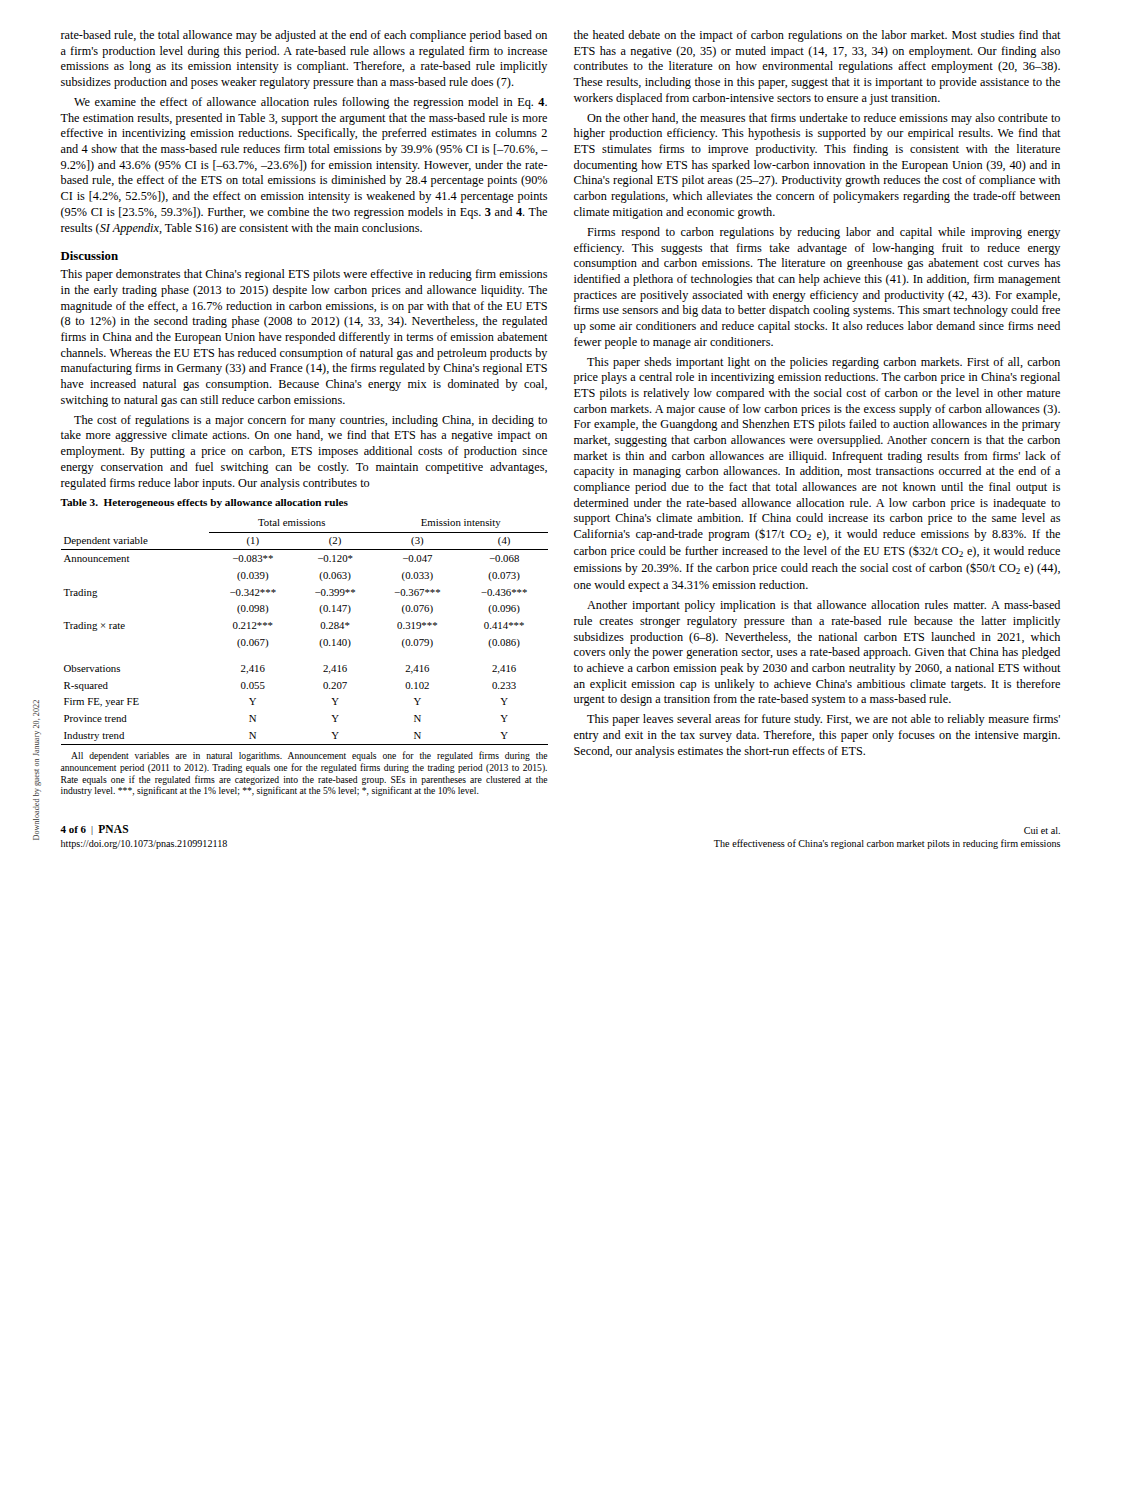Downloaded by guest on January 20, 2022
rate-based rule, the total allowance may be adjusted at the end of each compliance period based on a firm's production level during this period. A rate-based rule allows a regulated firm to increase emissions as long as its emission intensity is compliant. Therefore, a rate-based rule implicitly subsidizes production and poses weaker regulatory pressure than a mass-based rule does (7).
We examine the effect of allowance allocation rules following the regression model in Eq. 4. The estimation results, presented in Table 3, support the argument that the mass-based rule is more effective in incentivizing emission reductions. Specifically, the preferred estimates in columns 2 and 4 show that the mass-based rule reduces firm total emissions by 39.9% (95% CI is [–70.6%, –9.2%]) and 43.6% (95% CI is [–63.7%, –23.6%]) for emission intensity. However, under the rate-based rule, the effect of the ETS on total emissions is diminished by 28.4 percentage points (90% CI is [4.2%, 52.5%]), and the effect on emission intensity is weakened by 41.4 percentage points (95% CI is [23.5%, 59.3%]). Further, we combine the two regression models in Eqs. 3 and 4. The results (SI Appendix, Table S16) are consistent with the main conclusions.
Discussion
This paper demonstrates that China's regional ETS pilots were effective in reducing firm emissions in the early trading phase (2013 to 2015) despite low carbon prices and allowance liquidity. The magnitude of the effect, a 16.7% reduction in carbon emissions, is on par with that of the EU ETS (8 to 12%) in the second trading phase (2008 to 2012) (14, 33, 34). Nevertheless, the regulated firms in China and the European Union have responded differently in terms of emission abatement channels. Whereas the EU ETS has reduced consumption of natural gas and petroleum products by manufacturing firms in Germany (33) and France (14), the firms regulated by China's regional ETS have increased natural gas consumption. Because China's energy mix is dominated by coal, switching to natural gas can still reduce carbon emissions.
The cost of regulations is a major concern for many countries, including China, in deciding to take more aggressive climate actions. On one hand, we find that ETS has a negative impact on employment. By putting a price on carbon, ETS imposes additional costs of production since energy conservation and fuel switching can be costly. To maintain competitive advantages, regulated firms reduce labor inputs. Our analysis contributes to
Table 3. Heterogeneous effects by allowance allocation rules
| | Total emissions | Emission intensity |
| --- | --- | --- |
| Dependent variable | (1) | (2) | (3) | (4) |
| Announcement | −0.083** | −0.120* | −0.047 | −0.068 |
| | (0.039) | (0.063) | (0.033) | (0.073) |
| Trading | −0.342*** | −0.399** | −0.367*** | −0.436*** |
| | (0.098) | (0.147) | (0.076) | (0.096) |
| Trading × rate | 0.212*** | 0.284* | 0.319*** | 0.414*** |
| | (0.067) | (0.140) | (0.079) | (0.086) |
| Observations | 2,416 | 2,416 | 2,416 | 2,416 |
| R-squared | 0.055 | 0.207 | 0.102 | 0.233 |
| Firm FE, year FE | Y | Y | Y | Y |
| Province trend | N | Y | N | Y |
| Industry trend | N | Y | N | Y |
All dependent variables are in natural logarithms. Announcement equals one for the regulated firms during the announcement period (2011 to 2012). Trading equals one for the regulated firms during the trading period (2013 to 2015). Rate equals one if the regulated firms are categorized into the rate-based group. SEs in parentheses are clustered at the industry level. ***, significant at the 1% level; **, significant at the 5% level; *, significant at the 10% level.
the heated debate on the impact of carbon regulations on the labor market. Most studies find that ETS has a negative (20, 35) or muted impact (14, 17, 33, 34) on employment. Our finding also contributes to the literature on how environmental regulations affect employment (20, 36–38). These results, including those in this paper, suggest that it is important to provide assistance to the workers displaced from carbon-intensive sectors to ensure a just transition.
On the other hand, the measures that firms undertake to reduce emissions may also contribute to higher production efficiency. This hypothesis is supported by our empirical results. We find that ETS stimulates firms to improve productivity. This finding is consistent with the literature documenting how ETS has sparked low-carbon innovation in the European Union (39, 40) and in China's regional ETS pilot areas (25–27). Productivity growth reduces the cost of compliance with carbon regulations, which alleviates the concern of policymakers regarding the trade-off between climate mitigation and economic growth.
Firms respond to carbon regulations by reducing labor and capital while improving energy efficiency. This suggests that firms take advantage of low-hanging fruit to reduce energy consumption and carbon emissions. The literature on greenhouse gas abatement cost curves has identified a plethora of technologies that can help achieve this (41). In addition, firm management practices are positively associated with energy efficiency and productivity (42, 43). For example, firms use sensors and big data to better dispatch cooling systems. This smart technology could free up some air conditioners and reduce capital stocks. It also reduces labor demand since firms need fewer people to manage air conditioners.
This paper sheds important light on the policies regarding carbon markets. First of all, carbon price plays a central role in incentivizing emission reductions. The carbon price in China's regional ETS pilots is relatively low compared with the social cost of carbon or the level in other mature carbon markets. A major cause of low carbon prices is the excess supply of carbon allowances (3). For example, the Guangdong and Shenzhen ETS pilots failed to auction allowances in the primary market, suggesting that carbon allowances were oversupplied. Another concern is that the carbon market is thin and carbon allowances are illiquid. Infrequent trading results from firms' lack of capacity in managing carbon allowances. In addition, most transactions occurred at the end of a compliance period due to the fact that total allowances are not known until the final output is determined under the rate-based allowance allocation rule. A low carbon price is inadequate to support China's climate ambition. If China could increase its carbon price to the same level as California's cap-and-trade program ($17/t CO2 e), it would reduce emissions by 8.83%. If the carbon price could be further increased to the level of the EU ETS ($32/t CO2 e), it would reduce emissions by 20.39%. If the carbon price could reach the social cost of carbon ($50/t CO2 e) (44), one would expect a 34.31% emission reduction.
Another important policy implication is that allowance allocation rules matter. A mass-based rule creates stronger regulatory pressure than a rate-based rule because the latter implicitly subsidizes production (6–8). Nevertheless, the national carbon ETS launched in 2021, which covers only the power generation sector, uses a rate-based approach. Given that China has pledged to achieve a carbon emission peak by 2030 and carbon neutrality by 2060, a national ETS without an explicit emission cap is unlikely to achieve China's ambitious climate targets. It is therefore urgent to design a transition from the rate-based system to a mass-based rule.
This paper leaves several areas for future study. First, we are not able to reliably measure firms' entry and exit in the tax survey data. Therefore, this paper only focuses on the intensive margin. Second, our analysis estimates the short-run effects of ETS.
4 of 6 | PNAS
https://doi.org/10.1073/pnas.2109912118
Cui et al.
The effectiveness of China's regional carbon market pilots in reducing firm emissions